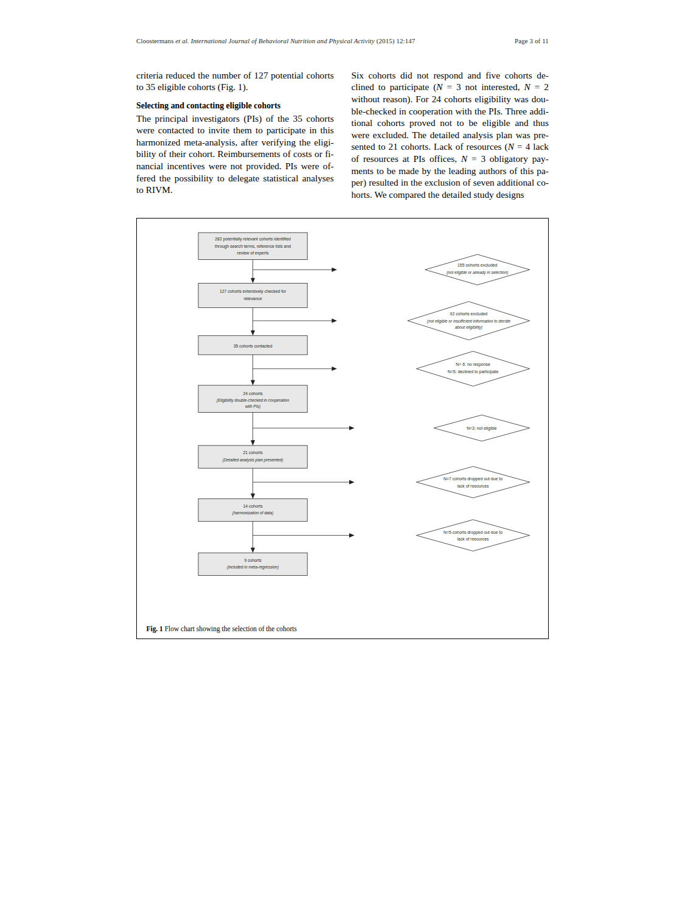Cloostermans et al. International Journal of Behavioral Nutrition and Physical Activity (2015) 12:147
Page 3 of 11
criteria reduced the number of 127 potential cohorts to 35 eligible cohorts (Fig. 1).
Selecting and contacting eligible cohorts
The principal investigators (PIs) of the 35 cohorts were contacted to invite them to participate in this harmonized meta-analysis, after verifying the eligibility of their cohort. Reimbursements of costs or financial incentives were not provided. PIs were offered the possibility to delegate statistical analyses to RIVM.
Six cohorts did not respond and five cohorts declined to participate (N = 3 not interested, N = 2 without reason). For 24 cohorts eligibility was double-checked in cooperation with the PIs. Three additional cohorts proved not to be eligible and thus were excluded. The detailed analysis plan was presented to 21 cohorts. Lack of resources (N = 4 lack of resources at PIs offices, N = 3 obligatory payments to be made by the leading authors of this paper) resulted in the exclusion of seven additional cohorts. We compared the detailed study designs
282 potentially relevant cohorts identified through search terms, reference lists and review of experts 155 cohorts excluded (not eligible or already in selection) 127 cohorts extensively checked for relevance 92 cohorts excluded (not eligible or insufficient information to decide about eligibility) 35 cohorts contacted N= 6: no response N=5: declined to participate 24 cohorts (Eligibility double-checked in cooperation with PIs) N=3: not eligible 21 cohorts (Detailed analysis plan presented) N=7 cohorts dropped out due to lack of resources 14 cohorts (harmonization of data) N=5 cohorts dropped out due to lack of resources 9 cohorts (included in meta-regression)
Fig. 1 Flow chart showing the selection of the cohorts